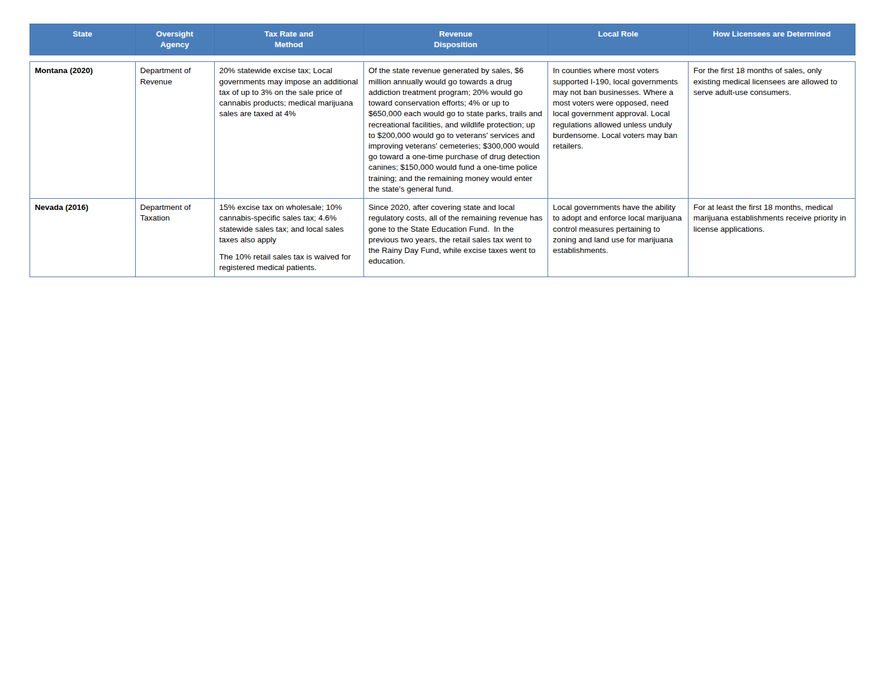| State | Oversight Agency | Tax Rate and Method | Revenue Disposition | Local Role | How Licensees are Determined |
| --- | --- | --- | --- | --- | --- |
| Montana (2020) | Department of Revenue | 20% statewide excise tax; Local governments may impose an additional tax of up to 3% on the sale price of cannabis products; medical marijuana sales are taxed at 4% | Of the state revenue generated by sales, $6 million annually would go towards a drug addiction treatment program; 20% would go toward conservation efforts; 4% or up to $650,000 each would go to state parks, trails and recreational facilities, and wildlife protection; up to $200,000 would go to veterans' services and improving veterans' cemeteries; $300,000 would go toward a one-time purchase of drug detection canines; $150,000 would fund a one-time police training; and the remaining money would enter the state's general fund. | In counties where most voters supported I-190, local governments may not ban businesses. Where a most voters were opposed, need local government approval. Local regulations allowed unless unduly burdensome. Local voters may ban retailers. | For the first 18 months of sales, only existing medical licensees are allowed to serve adult-use consumers. |
| Nevada (2016) | Department of Taxation | 15% excise tax on wholesale; 10% cannabis-specific sales tax; 4.6% statewide sales tax; and local sales taxes also apply The 10% retail sales tax is waived for registered medical patients. | Since 2020, after covering state and local regulatory costs, all of the remaining revenue has gone to the State Education Fund. In the previous two years, the retail sales tax went to the Rainy Day Fund, while excise taxes went to education. | Local governments have the ability to adopt and enforce local marijuana control measures pertaining to zoning and land use for marijuana establishments. | For at least the first 18 months, medical marijuana establishments receive priority in license applications. |